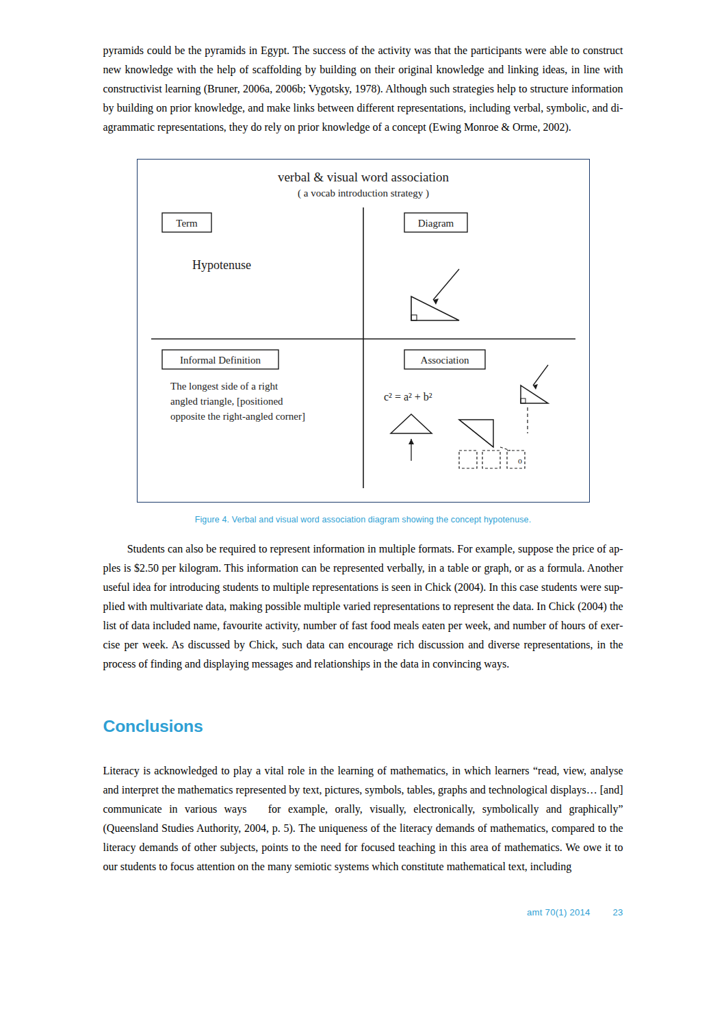pyramids could be the pyramids in Egypt. The success of the activity was that the participants were able to construct new knowledge with the help of scaffolding by building on their original knowledge and linking ideas, in line with constructivist learning (Bruner, 2006a, 2006b; Vygotsky, 1978). Although such strategies help to structure information by building on prior knowledge, and make links between different representations, including verbal, symbolic, and diagrammatic representations, they do rely on prior knowledge of a concept (Ewing Monroe & Orme, 2002).
verbal & visual word association ( a vocab introduction strategy ) Term Hypotenuse Diagram Informal Definition The longest side of a right angled triangle, [positioned opposite the right-angled corner] Association c² = a² + b² o
Figure 4. Verbal and visual word association diagram showing the concept hypotenuse.
Students can also be required to represent information in multiple formats. For example, suppose the price of apples is $2.50 per kilogram. This information can be represented verbally, in a table or graph, or as a formula. Another useful idea for introducing students to multiple representations is seen in Chick (2004). In this case students were supplied with multivariate data, making possible multiple varied representations to represent the data. In Chick (2004) the list of data included name, favourite activity, number of fast food meals eaten per week, and number of hours of exercise per week. As discussed by Chick, such data can encourage rich discussion and diverse representations, in the process of finding and displaying messages and relationships in the data in convincing ways.
Conclusions
Literacy is acknowledged to play a vital role in the learning of mathematics, in which learners “read, view, analyse and interpret the mathematics represented by text, pictures, symbols, tables, graphs and technological displays… [and] communicate in various ways for example, orally, visually, electronically, symbolically and graphically” (Queensland Studies Authority, 2004, p. 5). The uniqueness of the literacy demands of mathematics, compared to the literacy demands of other subjects, points to the need for focused teaching in this area of mathematics. We owe it to our students to focus attention on the many semiotic systems which constitute mathematical text, including
amt 70(1) 2014 23